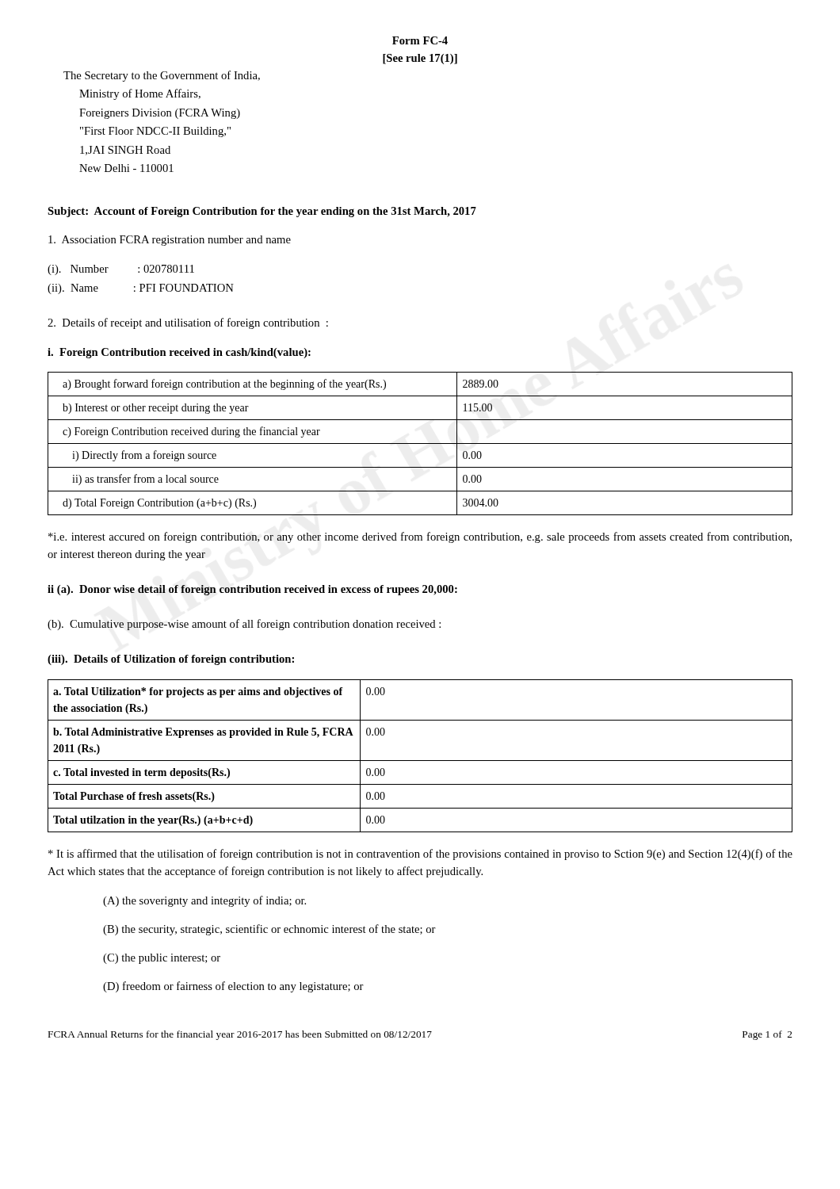Ministry of Home Affairs
Form FC-4
[See rule 17(1)]
The Secretary to the Government of India,
Ministry of Home Affairs,
Foreigners Division (FCRA Wing)
"First Floor NDCC-II Building,"
1,JAI SINGH Road
New Delhi - 110001
Subject: Account of Foreign Contribution for the year ending on the 31st March, 2017
1. Association FCRA registration number and name
(i). Number : 020780111
(ii). Name : PFI FOUNDATION
2. Details of receipt and utilisation of foreign contribution :
i. Foreign Contribution received in cash/kind(value):
| a) Brought forward foreign contribution at the beginning of the year(Rs.) | 2889.00 |
| b) Interest or other receipt during the year | 115.00 |
| c) Foreign Contribution received during the financial year | |
| i) Directly from a foreign source | 0.00 |
| ii) as transfer from a local source | 0.00 |
| d) Total Foreign Contribution (a+b+c) (Rs.) | 3004.00 |
*i.e. interest accured on foreign contribution, or any other income derived from foreign contribution, e.g. sale proceeds from assets created from contribution, or interest thereon during the year
ii (a). Donor wise detail of foreign contribution received in excess of rupees 20,000:
(b). Cumulative purpose-wise amount of all foreign contribution donation received :
(iii). Details of Utilization of foreign contribution:
| a. Total Utilization* for projects as per aims and objectives of the association (Rs.) | 0.00 |
| b. Total Administrative Exprenses as provided in Rule 5, FCRA 2011 (Rs.) | 0.00 |
| c. Total invested in term deposits(Rs.) | 0.00 |
| Total Purchase of fresh assets(Rs.) | 0.00 |
| Total utilzation in the year(Rs.) (a+b+c+d) | 0.00 |
* It is affirmed that the utilisation of foreign contribution is not in contravention of the provisions contained in proviso to Sction 9(e) and Section 12(4)(f) of the Act which states that the acceptance of foreign contribution is not likely to affect prejudically.
(A) the soverignty and integrity of india; or.
(B) the security, strategic, scientific or echnomic interest of the state; or
(C) the public interest; or
(D) freedom or fairness of election to any legistature; or
FCRA Annual Returns for the financial year 2016-2017 has been Submitted on 08/12/2017 Page 1 of 2